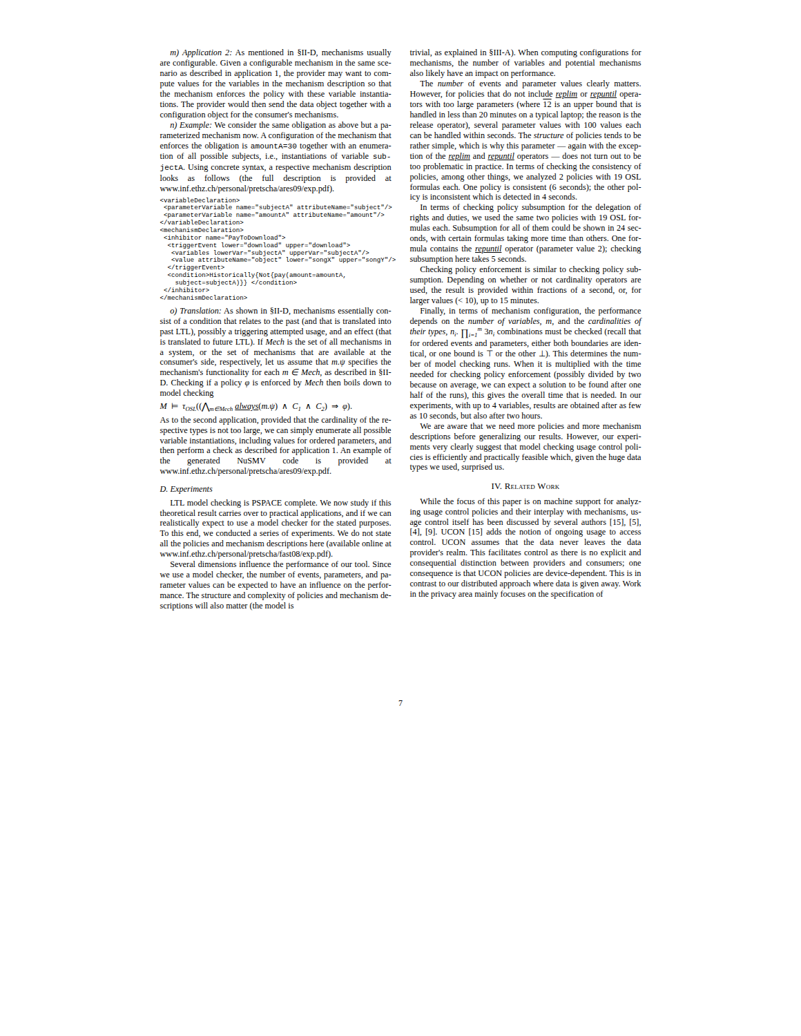m) Application 2: As mentioned in §II-D, mechanisms usually are configurable. Given a configurable mechanism in the same scenario as described in application 1, the provider may want to compute values for the variables in the mechanism description so that the mechanism enforces the policy with these variable instantiations. The provider would then send the data object together with a configuration object for the consumer's mechanisms.
n) Example: We consider the same obligation as above but a parameterized mechanism now. A configuration of the mechanism that enforces the obligation is amountA=30 together with an enumeration of all possible subjects, i.e., instantiations of variable subjectA. Using concrete syntax, a respective mechanism description looks as follows (the full description is provided at www.inf.ethz.ch/personal/pretscha/ares09/exp.pdf).
<variableDeclaration> <parameterVariable name="subjectA" attributeName="subject"/> <parameterVariable name="amountA" attributeName="amount"/> </variableDeclaration> <mechanismDeclaration> <inhibitor name="PayToDownload"> <triggerEvent lower="download" upper="download"> <variables lowerVar="subjectA" upperVar="subjectA"/> <value attributeName="object" lower="songX" upper="songY"/> </triggerEvent> <condition>Historically{Not{pay(amount=amountA, subject=subjectA)}} </condition> </inhibitor> </mechanismDeclaration>
o) Translation: As shown in §II-D, mechanisms essentially consist of a condition that relates to the past (and that is translated into past LTL), possibly a triggering attempted usage, and an effect (that is translated to future LTL). If Mech is the set of all mechanisms in a system, or the set of mechanisms that are available at the consumer's side, respectively, let us assume that m.ψ specifies the mechanism's functionality for each m ∈ Mech, as described in §II-D. Checking if a policy φ is enforced by Mech then boils down to model checking
M ⊨ τOSL((⋀m∈Mech always(m.ψ) ∧ C1 ∧ C2) ⇒ φ).
As to the second application, provided that the cardinality of the respective types is not too large, we can simply enumerate all possible variable instantiations, including values for ordered parameters, and then perform a check as described for application 1. An example of the generated NuSMV code is provided at www.inf.ethz.ch/personal/pretscha/ares09/exp.pdf.
D. Experiments
LTL model checking is PSPACE complete. We now study if this theoretical result carries over to practical applications, and if we can realistically expect to use a model checker for the stated purposes. To this end, we conducted a series of experiments. We do not state all the policies and mechanism descriptions here (available online at www.inf.ethz.ch/personal/pretscha/fast08/exp.pdf).
Several dimensions influence the performance of our tool. Since we use a model checker, the number of events, parameters, and parameter values can be expected to have an influence on the performance. The structure and complexity of policies and mechanism descriptions will also matter (the model is
trivial, as explained in §III-A). When computing configurations for mechanisms, the number of variables and potential mechanisms also likely have an impact on performance.
The number of events and parameter values clearly matters. However, for policies that do not include replim or repuntil operators with too large parameters (where 12 is an upper bound that is handled in less than 20 minutes on a typical laptop; the reason is the release operator), several parameter values with 100 values each can be handled within seconds. The structure of policies tends to be rather simple, which is why this parameter — again with the exception of the replim and repuntil operators — does not turn out to be too problematic in practice. In terms of checking the consistency of policies, among other things, we analyzed 2 policies with 19 OSL formulas each. One policy is consistent (6 seconds); the other policy is inconsistent which is detected in 4 seconds.
In terms of checking policy subsumption for the delegation of rights and duties, we used the same two policies with 19 OSL formulas each. Subsumption for all of them could be shown in 24 seconds, with certain formulas taking more time than others. One formula contains the repuntil operator (parameter value 2); checking subsumption here takes 5 seconds.
Checking policy enforcement is similar to checking policy subsumption. Depending on whether or not cardinality operators are used, the result is provided within fractions of a second, or, for larger values (< 10), up to 15 minutes.
Finally, in terms of mechanism configuration, the performance depends on the number of variables, m, and the cardinalities of their types, ni. ∏i=1m 3ni combinations must be checked (recall that for ordered events and parameters, either both boundaries are identical, or one bound is ⊤ or the other ⊥). This determines the number of model checking runs. When it is multiplied with the time needed for checking policy enforcement (possibly divided by two because on average, we can expect a solution to be found after one half of the runs), this gives the overall time that is needed. In our experiments, with up to 4 variables, results are obtained after as few as 10 seconds, but also after two hours.
We are aware that we need more policies and more mechanism descriptions before generalizing our results. However, our experiments very clearly suggest that model checking usage control policies is efficiently and practically feasible which, given the huge data types we used, surprised us.
IV. Related Work
While the focus of this paper is on machine support for analyzing usage control policies and their interplay with mechanisms, usage control itself has been discussed by several authors [15], [5], [4], [9]. UCON [15] adds the notion of ongoing usage to access control. UCON assumes that the data never leaves the data provider's realm. This facilitates control as there is no explicit and consequential distinction between providers and consumers; one consequence is that UCON policies are device-dependent. This is in contrast to our distributed approach where data is given away. Work in the privacy area mainly focuses on the specification of
7